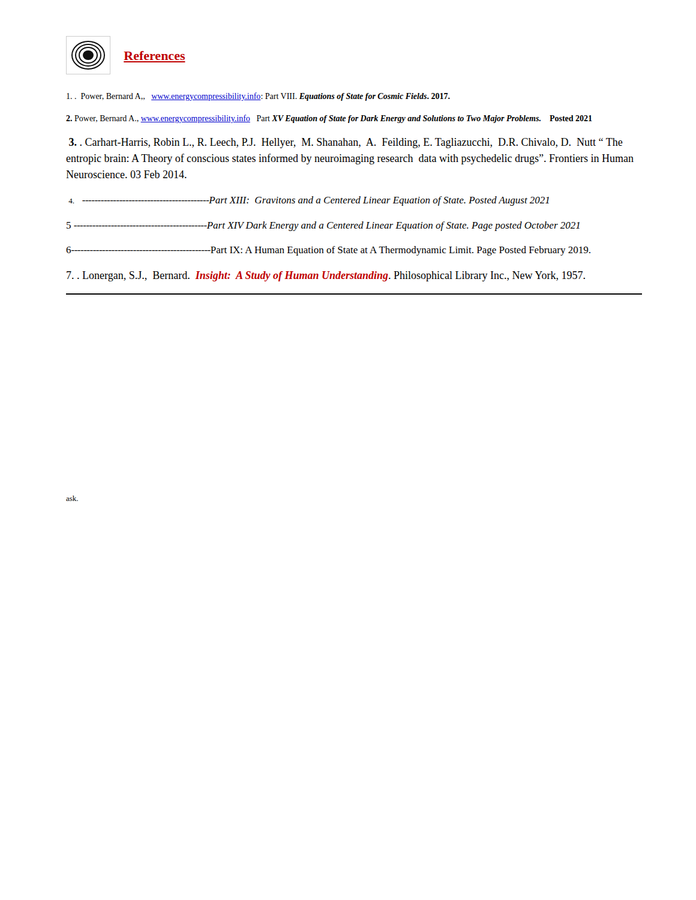References
1. . Power, Bernard A,, www.energycompressibility.info: Part VIII. Equations of State for Cosmic Fields. 2017.
2. Power, Bernard A., www.energycompressibility.info Part XV Equation of State for Dark Energy and Solutions to Two Major Problems. Posted 2021
3. . Carhart-Harris, Robin L., R. Leech, P.J. Hellyer, M. Shanahan, A. Feilding, E. Tagliazucchi, D.R. Chivalo, D. Nutt “ The entropic brain: A Theory of conscious states informed by neuroimaging research data with psychedelic drugs”. Frontiers in Human Neuroscience. 03 Feb 2014.
4. -----------------------------------------Part XIII: Gravitons and a Centered Linear Equation of State. Posted August 2021
5 -------------------------------------------Part XIV Dark Energy and a Centered Linear Equation of State. Page posted October 2021
6---------------------------------------------Part IX: A Human Equation of State at A Thermodynamic Limit. Page Posted February 2019.
7. . Lonergan, S.J., Bernard. Insight: A Study of Human Understanding. Philosophical Library Inc., New York, 1957.
ask.